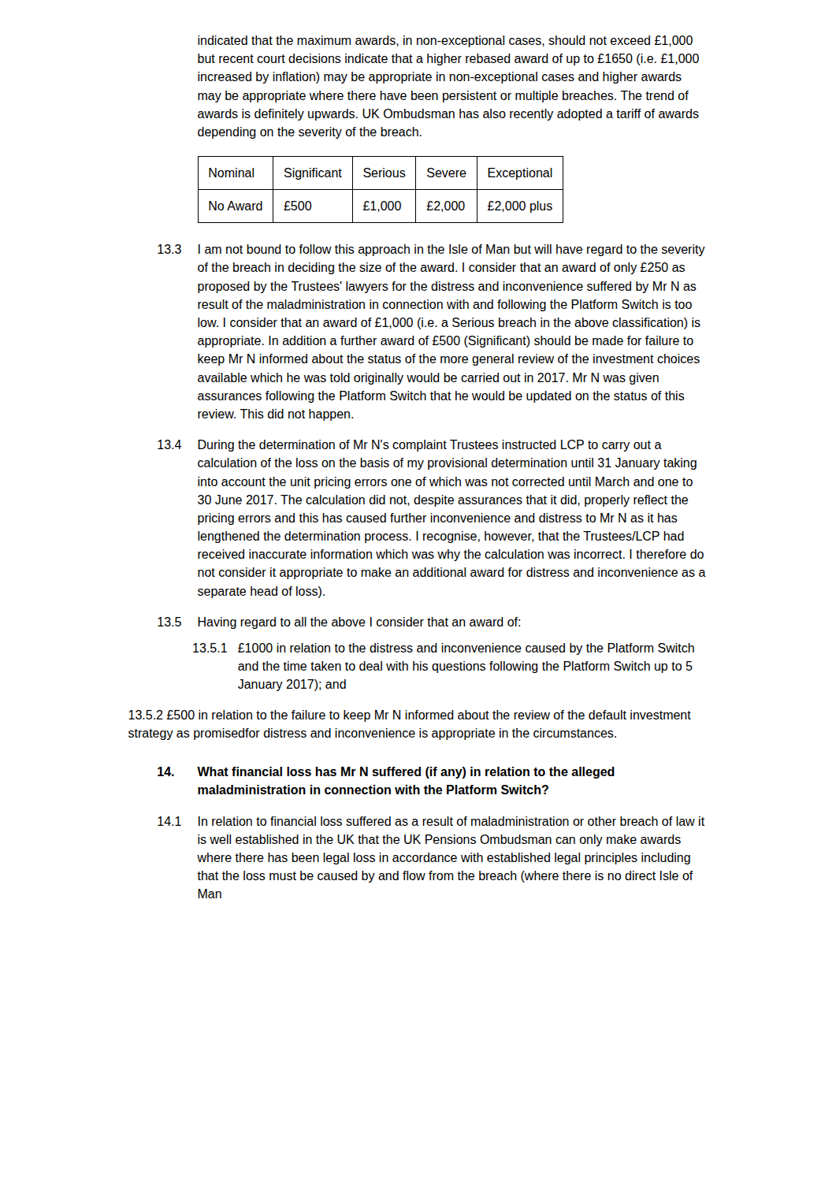indicated that the maximum awards, in non-exceptional cases, should not exceed £1,000 but recent court decisions indicate that a higher rebased award of up to £1650 (i.e. £1,000 increased by inflation) may be appropriate in non-exceptional cases and higher awards may be appropriate where there have been persistent or multiple breaches. The trend of awards is definitely upwards. UK Ombudsman has also recently adopted a tariff of awards depending on the severity of the breach.
| Nominal | Significant | Serious | Severe | Exceptional |
| --- | --- | --- | --- | --- |
| No Award | £500 | £1,000 | £2,000 | £2,000 plus |
13.3 I am not bound to follow this approach in the Isle of Man but will have regard to the severity of the breach in deciding the size of the award. I consider that an award of only £250 as proposed by the Trustees' lawyers for the distress and inconvenience suffered by Mr N as result of the maladministration in connection with and following the Platform Switch is too low. I consider that an award of £1,000 (i.e. a Serious breach in the above classification) is appropriate. In addition a further award of £500 (Significant) should be made for failure to keep Mr N informed about the status of the more general review of the investment choices available which he was told originally would be carried out in 2017. Mr N was given assurances following the Platform Switch that he would be updated on the status of this review. This did not happen.
13.4 During the determination of Mr N's complaint Trustees instructed LCP to carry out a calculation of the loss on the basis of my provisional determination until 31 January taking into account the unit pricing errors one of which was not corrected until March and one to 30 June 2017. The calculation did not, despite assurances that it did, properly reflect the pricing errors and this has caused further inconvenience and distress to Mr N as it has lengthened the determination process. I recognise, however, that the Trustees/LCP had received inaccurate information which was why the calculation was incorrect. I therefore do not consider it appropriate to make an additional award for distress and inconvenience as a separate head of loss).
13.5 Having regard to all the above I consider that an award of:
13.5.1 £1000 in relation to the distress and inconvenience caused by the Platform Switch and the time taken to deal with his questions following the Platform Switch up to 5 January 2017); and
13.5.2 £500 in relation to the failure to keep Mr N informed about the review of the default investment strategy as promisedfor distress and inconvenience is appropriate in the circumstances.
14. What financial loss has Mr N suffered (if any) in relation to the alleged maladministration in connection with the Platform Switch?
14.1 In relation to financial loss suffered as a result of maladministration or other breach of law it is well established in the UK that the UK Pensions Ombudsman can only make awards where there has been legal loss in accordance with established legal principles including that the loss must be caused by and flow from the breach (where there is no direct Isle of Man